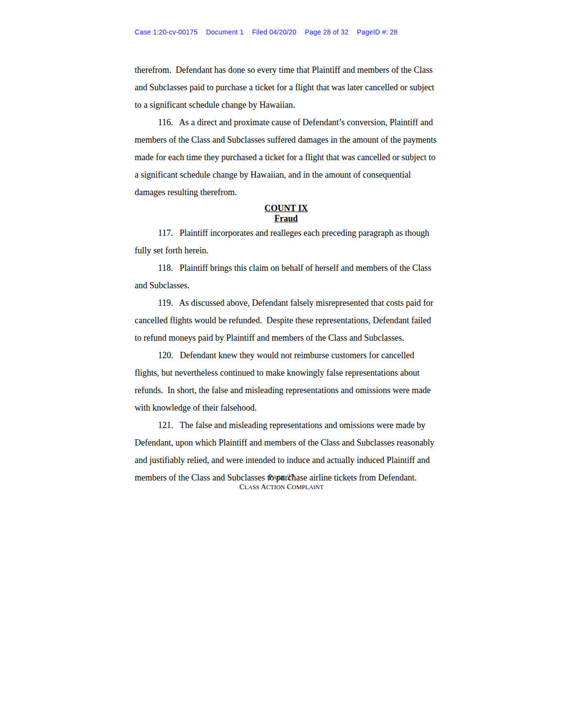Case 1:20-cv-00175 Document 1 Filed 04/20/20 Page 28 of 32 PageID #: 28
therefrom. Defendant has done so every time that Plaintiff and members of the Class and Subclasses paid to purchase a ticket for a flight that was later cancelled or subject to a significant schedule change by Hawaiian.
116. As a direct and proximate cause of Defendant’s conversion, Plaintiff and members of the Class and Subclasses suffered damages in the amount of the payments made for each time they purchased a ticket for a flight that was cancelled or subject to a significant schedule change by Hawaiian, and in the amount of consequential damages resulting therefrom.
COUNT IX
Fraud
117. Plaintiff incorporates and realleges each preceding paragraph as though fully set forth herein.
118. Plaintiff brings this claim on behalf of herself and members of the Class and Subclasses.
119. As discussed above, Defendant falsely misrepresented that costs paid for cancelled flights would be refunded. Despite these representations, Defendant failed to refund moneys paid by Plaintiff and members of the Class and Subclasses.
120. Defendant knew they would not reimburse customers for cancelled flights, but nevertheless continued to make knowingly false representations about refunds. In short, the false and misleading representations and omissions were made with knowledge of their falsehood.
121. The false and misleading representations and omissions were made by Defendant, upon which Plaintiff and members of the Class and Subclasses reasonably and justifiably relied, and were intended to induce and actually induced Plaintiff and members of the Class and Subclasses to purchase airline tickets from Defendant.
PAGE 27
CLASS ACTION COMPLAINT